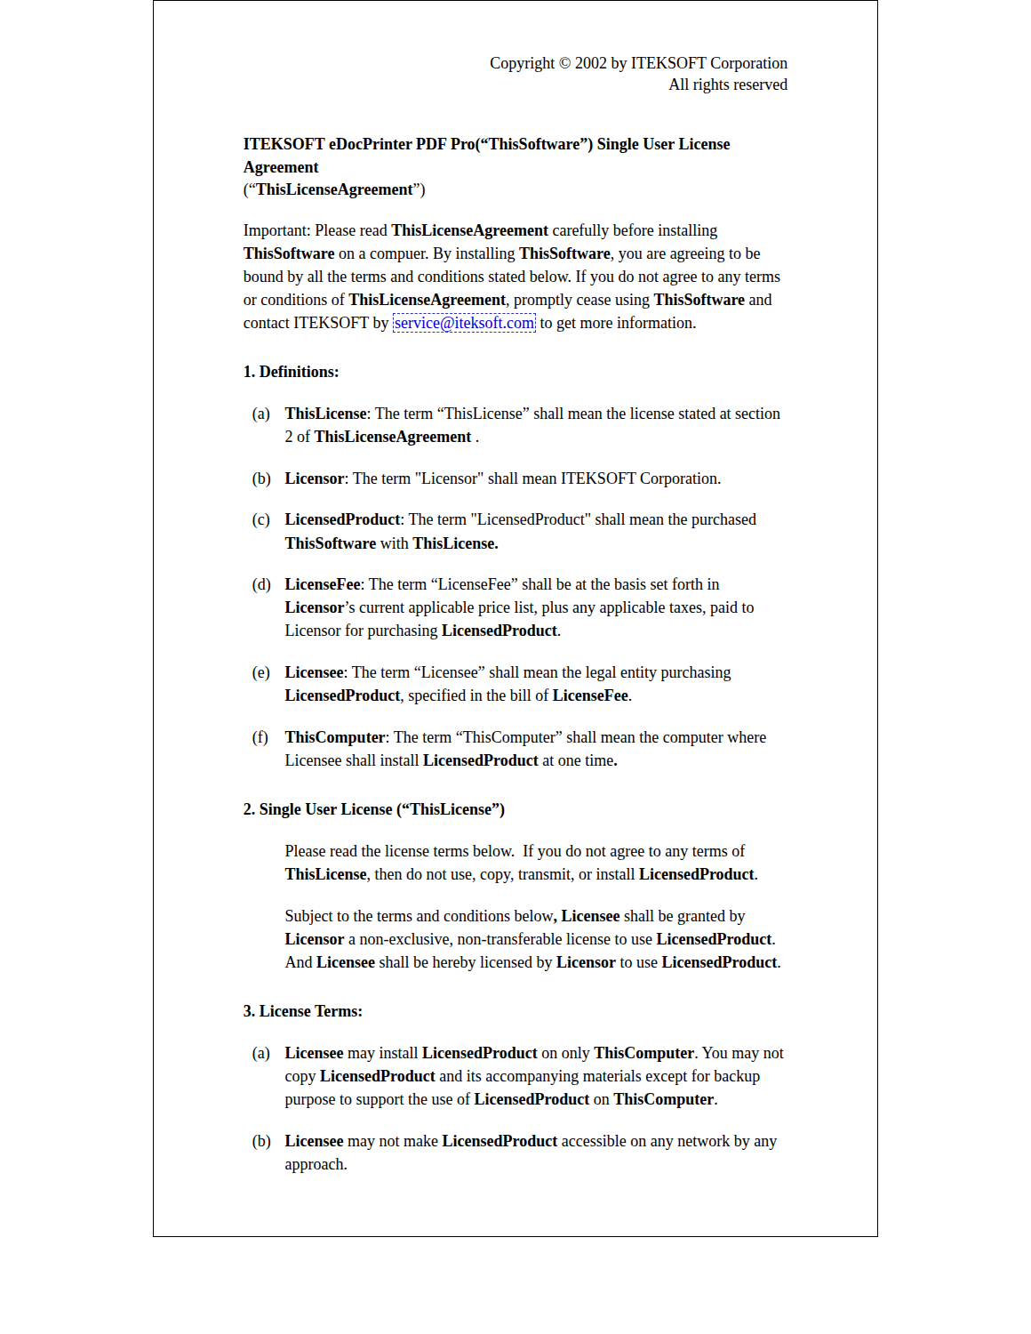Copyright © 2002 by ITEKSOFT Corporation
All rights reserved
ITEKSOFT eDocPrinter PDF Pro(“ThisSoftware”) Single User License Agreement
(“ThisLicenseAgreement”)
Important: Please read ThisLicenseAgreement carefully before installing ThisSoftware on a compuer. By installing ThisSoftware, you are agreeing to be bound by all the terms and conditions stated below. If you do not agree to any terms or conditions of ThisLicenseAgreement, promptly cease using ThisSoftware and contact ITEKSOFT by service@iteksoft.com to get more information.
1. Definitions:
(a) ThisLicense: The term “ThisLicense” shall mean the license stated at section 2 of ThisLicenseAgreement .
(b) Licensor: The term "Licensor" shall mean ITEKSOFT Corporation.
(c) LicensedProduct: The term "LicensedProduct" shall mean the purchased ThisSoftware with ThisLicense.
(d) LicenseFee: The term “LicenseFee” shall be at the basis set forth in Licensor’s current applicable price list, plus any applicable taxes, paid to Licensor for purchasing LicensedProduct.
(e) Licensee: The term “Licensee” shall mean the legal entity purchasing LicensedProduct, specified in the bill of LicenseFee.
(f) ThisComputer: The term “ThisComputer” shall mean the computer where Licensee shall install LicensedProduct at one time.
2. Single User License (“ThisLicense”)
Please read the license terms below. If you do not agree to any terms of ThisLicense, then do not use, copy, transmit, or install LicensedProduct.
Subject to the terms and conditions below, Licensee shall be granted by Licensor a non-exclusive, non-transferable license to use LicensedProduct. And Licensee shall be hereby licensed by Licensor to use LicensedProduct.
3. License Terms:
(a) Licensee may install LicensedProduct on only ThisComputer. You may not copy LicensedProduct and its accompanying materials except for backup purpose to support the use of LicensedProduct on ThisComputer.
(b) Licensee may not make LicensedProduct accessible on any network by any approach.